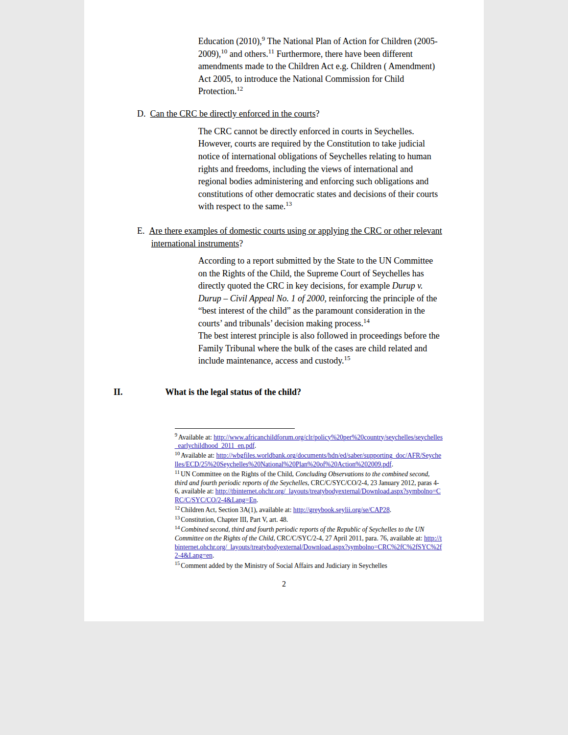Education (2010),9 The National Plan of Action for Children (2005-2009),10 and others.11 Furthermore, there have been different amendments made to the Children Act e.g. Children ( Amendment) Act 2005, to introduce the National Commission for Child Protection.12
D. Can the CRC be directly enforced in the courts?
The CRC cannot be directly enforced in courts in Seychelles. However, courts are required by the Constitution to take judicial notice of international obligations of Seychelles relating to human rights and freedoms, including the views of international and regional bodies administering and enforcing such obligations and constitutions of other democratic states and decisions of their courts with respect to the same.13
E. Are there examples of domestic courts using or applying the CRC or other relevant international instruments?
According to a report submitted by the State to the UN Committee on the Rights of the Child, the Supreme Court of Seychelles has directly quoted the CRC in key decisions, for example Durup v. Durup – Civil Appeal No. 1 of 2000, reinforcing the principle of the “best interest of the child” as the paramount consideration in the courts’ and tribunals’ decision making process.14
The best interest principle is also followed in proceedings before the Family Tribunal where the bulk of the cases are child related and include maintenance, access and custody.15
II. What is the legal status of the child?
9Available at: http://www.africanchildforum.org/clr/policy%20per%20country/seychelles/seychelles_earlychildhood_2011_en.pdf.
10Available at: http://wbgfiles.worldbank.org/documents/hdn/ed/saber/supporting_doc/AFR/Seychelles/ECD/25%20Seychelles%20National%20Plan%20of%20Action%202009.pdf.
11UN Committee on the Rights of the Child, Concluding Observations to the combined second, third and fourth periodic reports of the Seychelles, CRC/C/SYC/CO/2-4, 23 January 2012, paras 4-6, available at: http://tbinternet.ohchr.org/_layouts/treatybodyexternal/Download.aspx?symbolno=CRC/C/SYC/CO/2-4&Lang=En.
12Children Act, Section 3A(1), available at: http://greybook.seylii.org/se/CAP28.
13Constitution, Chapter III, Part V, art. 48.
14Combined second, third and fourth periodic reports of the Republic of Seychelles to the UN Committee on the Rights of the Child, CRC/C/SYC/2-4, 27 April 2011, para. 76, available at: http://tbinternet.ohchr.org/_layouts/treatybodyexternal/Download.aspx?symbolno=CRC%2fC%2fSYC%2f2-4&Lang=en.
15Comment added by the Ministry of Social Affairs and Judiciary in Seychelles
2